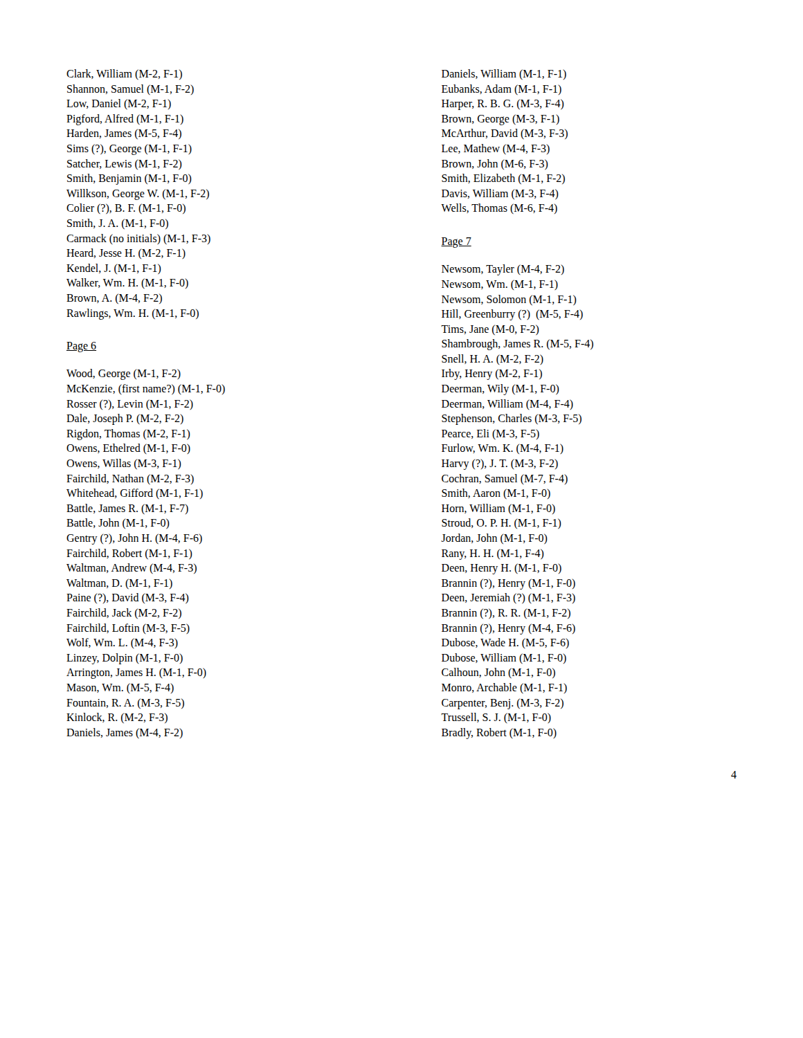Clark, William (M-2, F-1)
Shannon, Samuel (M-1, F-2)
Low, Daniel (M-2, F-1)
Pigford, Alfred (M-1, F-1)
Harden, James (M-5, F-4)
Sims (?), George (M-1, F-1)
Satcher, Lewis (M-1, F-2)
Smith, Benjamin (M-1, F-0)
Willkson, George W. (M-1, F-2)
Colier (?), B. F. (M-1, F-0)
Smith, J. A. (M-1, F-0)
Carmack (no initials) (M-1, F-3)
Heard, Jesse H. (M-2, F-1)
Kendel, J. (M-1, F-1)
Walker, Wm. H. (M-1, F-0)
Brown, A. (M-4, F-2)
Rawlings, Wm. H. (M-1, F-0)
Page 6
Wood, George (M-1, F-2)
McKenzie, (first name?) (M-1, F-0)
Rosser (?), Levin (M-1, F-2)
Dale, Joseph P. (M-2, F-2)
Rigdon, Thomas (M-2, F-1)
Owens, Ethelred (M-1, F-0)
Owens, Willas (M-3, F-1)
Fairchild, Nathan (M-2, F-3)
Whitehead, Gifford (M-1, F-1)
Battle, James R. (M-1, F-7)
Battle, John (M-1, F-0)
Gentry (?), John H. (M-4, F-6)
Fairchild, Robert (M-1, F-1)
Waltman, Andrew (M-4, F-3)
Waltman, D. (M-1, F-1)
Paine (?), David (M-3, F-4)
Fairchild, Jack (M-2, F-2)
Fairchild, Loftin (M-3, F-5)
Wolf, Wm. L. (M-4, F-3)
Linzey, Dolpin (M-1, F-0)
Arrington, James H. (M-1, F-0)
Mason, Wm. (M-5, F-4)
Fountain, R. A. (M-3, F-5)
Kinlock, R. (M-2, F-3)
Daniels, James (M-4, F-2)
Daniels, William (M-1, F-1)
Eubanks, Adam (M-1, F-1)
Harper, R. B. G. (M-3, F-4)
Brown, George (M-3, F-1)
McArthur, David (M-3, F-3)
Lee, Mathew (M-4, F-3)
Brown, John (M-6, F-3)
Smith, Elizabeth (M-1, F-2)
Davis, William (M-3, F-4)
Wells, Thomas (M-6, F-4)
Page 7
Newsom, Tayler (M-4, F-2)
Newsom, Wm. (M-1, F-1)
Newsom, Solomon (M-1, F-1)
Hill, Greenburry (?) (M-5, F-4)
Tims, Jane (M-0, F-2)
Shambrough, James R. (M-5, F-4)
Snell, H. A. (M-2, F-2)
Irby, Henry (M-2, F-1)
Deerman, Wily (M-1, F-0)
Deerman, William (M-4, F-4)
Stephenson, Charles (M-3, F-5)
Pearce, Eli (M-3, F-5)
Furlow, Wm. K. (M-4, F-1)
Harvy (?), J. T. (M-3, F-2)
Cochran, Samuel (M-7, F-4)
Smith, Aaron (M-1, F-0)
Horn, William (M-1, F-0)
Stroud, O. P. H. (M-1, F-1)
Jordan, John (M-1, F-0)
Rany, H. H. (M-1, F-4)
Deen, Henry H. (M-1, F-0)
Brannin (?), Henry (M-1, F-0)
Deen, Jeremiah (?) (M-1, F-3)
Brannin (?), R. R. (M-1, F-2)
Brannin (?), Henry (M-4, F-6)
Dubose, Wade H. (M-5, F-6)
Dubose, William (M-1, F-0)
Calhoun, John (M-1, F-0)
Monro, Archable (M-1, F-1)
Carpenter, Benj. (M-3, F-2)
Trussell, S. J. (M-1, F-0)
Bradly, Robert (M-1, F-0)
4